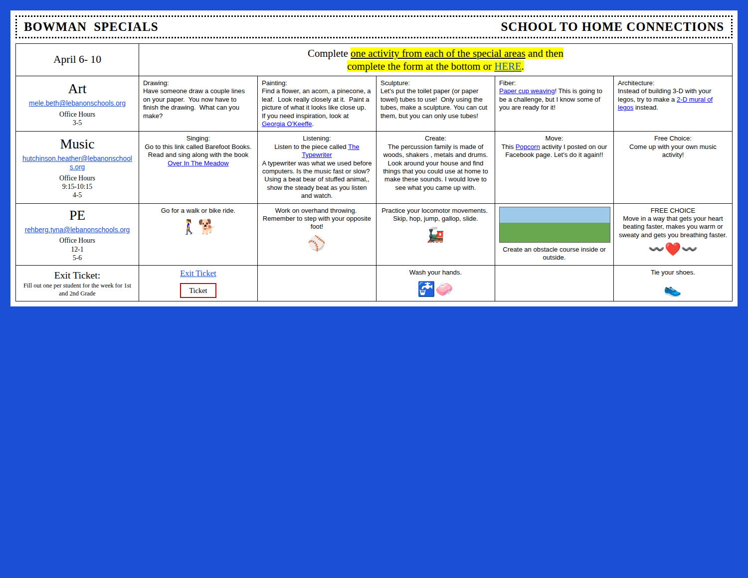Bowman Specials
School to Home Connections
| April 6- 10 | Complete one activity from each of the special areas and then complete the form at the bottom or HERE . |
| Art mele.beth@lebanonschools.org Office Hours 3-5 | Drawing: Have someone draw a couple lines on your paper. You now have to finish the drawing. What can you make? | Painting: Find a flower, an acorn, a pinecone, a leaf. Look really closely at it. Paint a picture of what it looks like close up. If you need inspiration, look at Georgia O'Keeffe . | Sculpture: Let's put the toilet paper (or paper towel) tubes to use! Only using the tubes, make a sculpture. You can cut them, but you can only use tubes! | Fiber: Paper cup weaving ! This is going to be a challenge, but I know some of you are ready for it! | Architecture: Instead of building 3-D with your legos, try to make a 2-D mural of legos instead. |
| Music hutchinson.heather@lebanonschools.org Office Hours 9:15-10:15 4-5 | Singing: Go to this link called Barefoot Books. Read and sing along with the book Over In The Meadow | Listening: Listen to the piece called The Typewriter A typewriter was what we used before computers. Is the music fast or slow? Using a beat bear of stuffed animal,, show the steady beat as you listen and watch. | Create: The percussion family is made of woods, shakers , metals and drums. Look around your house and find things that you could use at home to make these sounds. I would love to see what you came up with. | Move: This Popcorn activity I posted on our Facebook page. Let's do it again!! | Free Choice: Come up with your own music activity! |
| PE rehberg.tyna@lebanonschools.org Office Hours 12-1 5-6 | Go for a walk or bike ride. 🚶‍♀️🐕 | Work on overhand throwing. Remember to step with your opposite foot! ⚾ | Practice your locomotor movements. Skip, hop, jump, gallop, slide. 🚂 | Create an obstacle course inside or outside. | FREE CHOICE Move in a way that gets your heart beating faster, makes you warm or sweaty and gets you breathing faster. 〰️❤️〰️ |
| Exit Ticket: Fill out one per student for the week for 1st and 2nd Grade | Exit Ticket Ticket | | Wash your hands. 🚰🧼 | | Tie your shoes. 👟 |